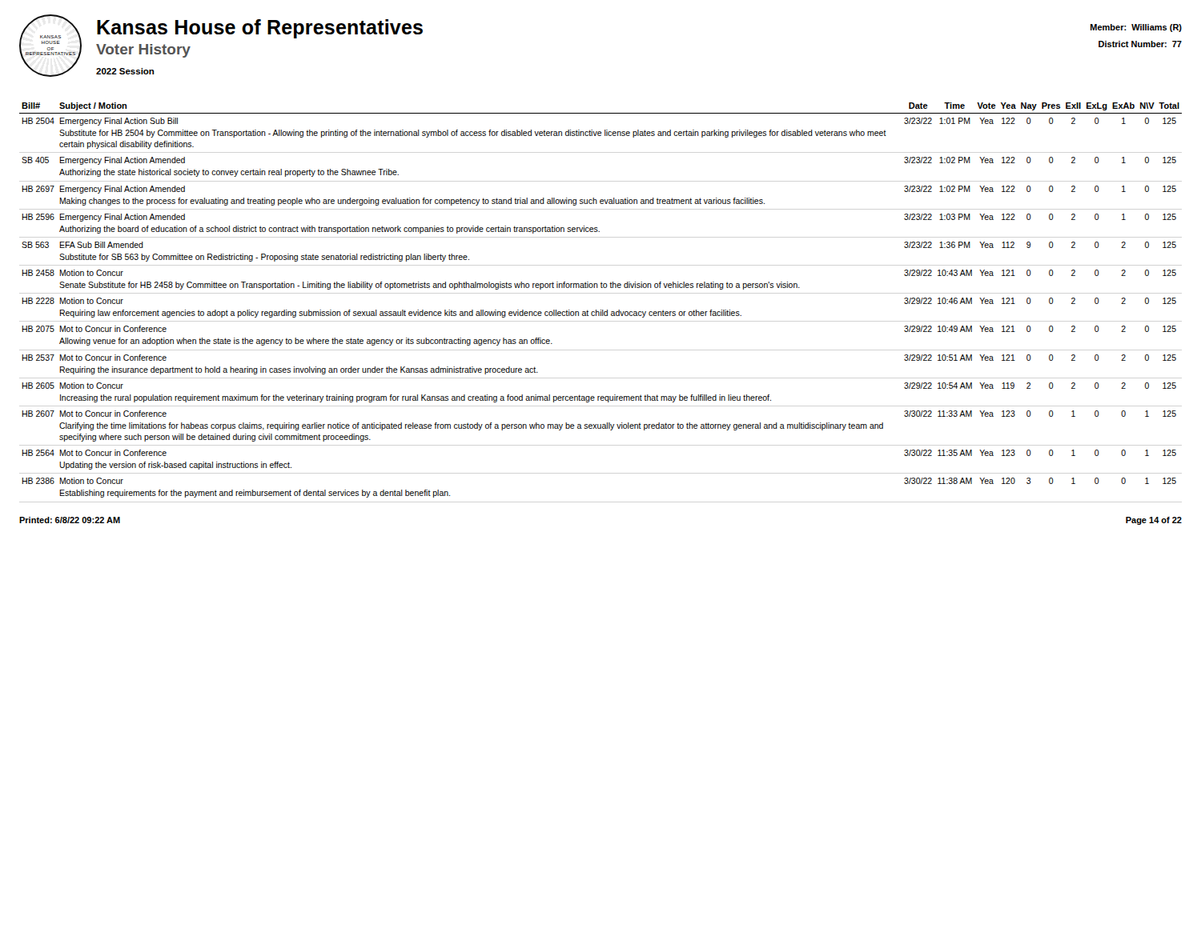KANSAS
HOUSE
OF
REPRESENTATIVES
Kansas House of Representatives
Voter History
2022 Session
Member: Williams (R)
District Number: 77
| Bill# | Subject / Motion | Date | Time | Vote | Yea | Nay | Pres | ExII | ExLg | ExAb | N\V | Total |
| --- | --- | --- | --- | --- | --- | --- | --- | --- | --- | --- | --- | --- |
| HB 2504 | Emergency Final Action Sub Bill Substitute for HB 2504 by Committee on Transportation - Allowing the printing of the international symbol of access for disabled veteran distinctive license plates and certain parking privileges for disabled veterans who meet certain physical disability definitions. | 3/23/22 | 1:01 PM | Yea | 122 | 0 | 0 | 2 | 0 | 1 | 0 | 125 |
| SB 405 | Emergency Final Action Amended Authorizing the state historical society to convey certain real property to the Shawnee Tribe. | 3/23/22 | 1:02 PM | Yea | 122 | 0 | 0 | 2 | 0 | 1 | 0 | 125 |
| HB 2697 | Emergency Final Action Amended Making changes to the process for evaluating and treating people who are undergoing evaluation for competency to stand trial and allowing such evaluation and treatment at various facilities. | 3/23/22 | 1:02 PM | Yea | 122 | 0 | 0 | 2 | 0 | 1 | 0 | 125 |
| HB 2596 | Emergency Final Action Amended Authorizing the board of education of a school district to contract with transportation network companies to provide certain transportation services. | 3/23/22 | 1:03 PM | Yea | 122 | 0 | 0 | 2 | 0 | 1 | 0 | 125 |
| SB 563 | EFA Sub Bill Amended Substitute for SB 563 by Committee on Redistricting - Proposing state senatorial redistricting plan liberty three. | 3/23/22 | 1:36 PM | Yea | 112 | 9 | 0 | 2 | 0 | 2 | 0 | 125 |
| HB 2458 | Motion to Concur Senate Substitute for HB 2458 by Committee on Transportation - Limiting the liability of optometrists and ophthalmologists who report information to the division of vehicles relating to a person's vision. | 3/29/22 | 10:43 AM | Yea | 121 | 0 | 0 | 2 | 0 | 2 | 0 | 125 |
| HB 2228 | Motion to Concur Requiring law enforcement agencies to adopt a policy regarding submission of sexual assault evidence kits and allowing evidence collection at child advocacy centers or other facilities. | 3/29/22 | 10:46 AM | Yea | 121 | 0 | 0 | 2 | 0 | 2 | 0 | 125 |
| HB 2075 | Mot to Concur in Conference Allowing venue for an adoption when the state is the agency to be where the state agency or its subcontracting agency has an office. | 3/29/22 | 10:49 AM | Yea | 121 | 0 | 0 | 2 | 0 | 2 | 0 | 125 |
| HB 2537 | Mot to Concur in Conference Requiring the insurance department to hold a hearing in cases involving an order under the Kansas administrative procedure act. | 3/29/22 | 10:51 AM | Yea | 121 | 0 | 0 | 2 | 0 | 2 | 0 | 125 |
| HB 2605 | Motion to Concur Increasing the rural population requirement maximum for the veterinary training program for rural Kansas and creating a food animal percentage requirement that may be fulfilled in lieu thereof. | 3/29/22 | 10:54 AM | Yea | 119 | 2 | 0 | 2 | 0 | 2 | 0 | 125 |
| HB 2607 | Mot to Concur in Conference Clarifying the time limitations for habeas corpus claims, requiring earlier notice of anticipated release from custody of a person who may be a sexually violent predator to the attorney general and a multidisciplinary team and specifying where such person will be detained during civil commitment proceedings. | 3/30/22 | 11:33 AM | Yea | 123 | 0 | 0 | 1 | 0 | 0 | 1 | 125 |
| HB 2564 | Mot to Concur in Conference Updating the version of risk-based capital instructions in effect. | 3/30/22 | 11:35 AM | Yea | 123 | 0 | 0 | 1 | 0 | 0 | 1 | 125 |
| HB 2386 | Motion to Concur Establishing requirements for the payment and reimbursement of dental services by a dental benefit plan. | 3/30/22 | 11:38 AM | Yea | 120 | 3 | 0 | 1 | 0 | 0 | 1 | 125 |
Printed: 6/8/22 09:22 AM
Page 14 of 22